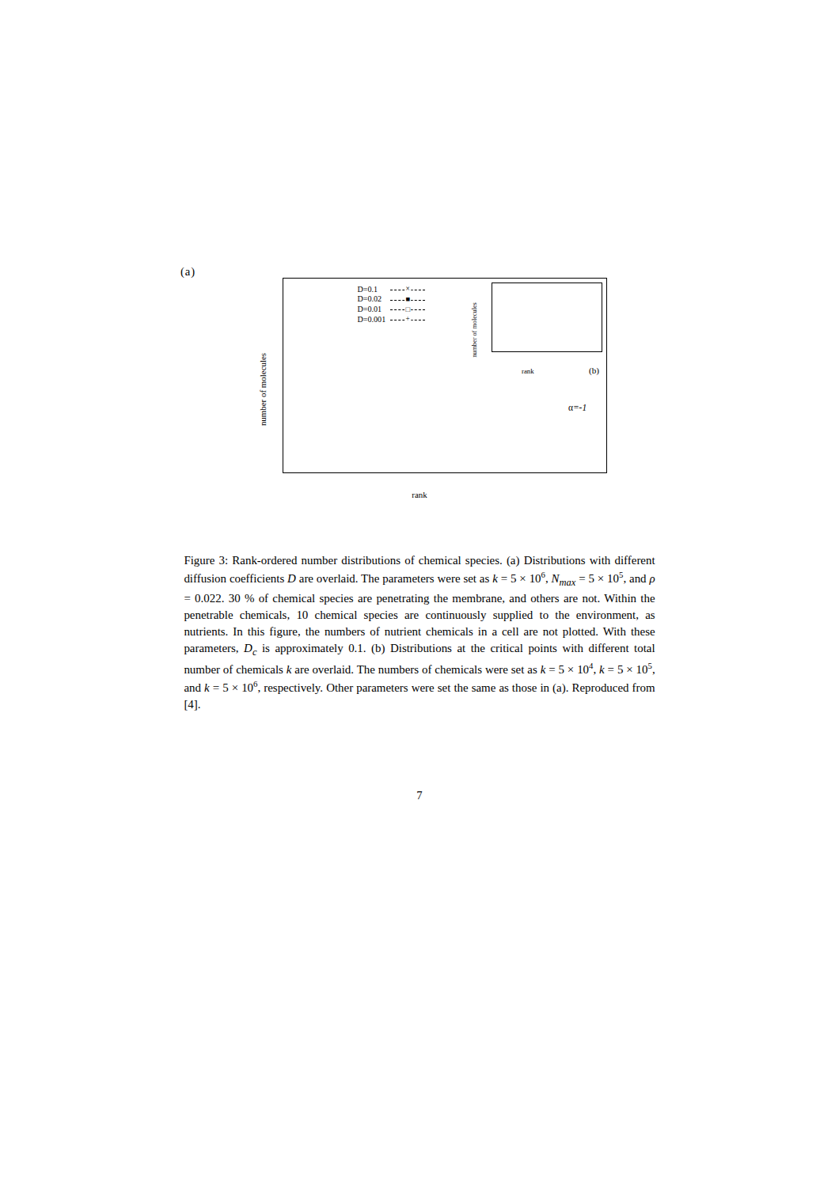(a) number of molecules rank
104 103 102 101 100 100 101 102 103 104 105
| D=0.1 | × |
| D=0.02 | ■ |
| D=0.01 | □ |
| D=0.001 | + |
α=-1
number of molecules rank (b)
104 103 102 101 100 100 101 102 103 104
Figure 3: Rank-ordered number distributions of chemical species. (a) Distributions with different diffusion coefficients D are overlaid. The parameters were set as k = 5 × 106, Nmax = 5 × 105, and ρ = 0.022. 30 % of chemical species are penetrating the membrane, and others are not. Within the penetrable chemicals, 10 chemical species are continuously supplied to the environment, as nutrients. In this figure, the numbers of nutrient chemicals in a cell are not plotted. With these parameters, Dc is approximately 0.1. (b) Distributions at the critical points with different total number of chemicals k are overlaid. The numbers of chemicals were set as k = 5 × 104, k = 5 × 105, and k = 5 × 106, respectively. Other parameters were set the same as those in (a). Reproduced from [4].
7